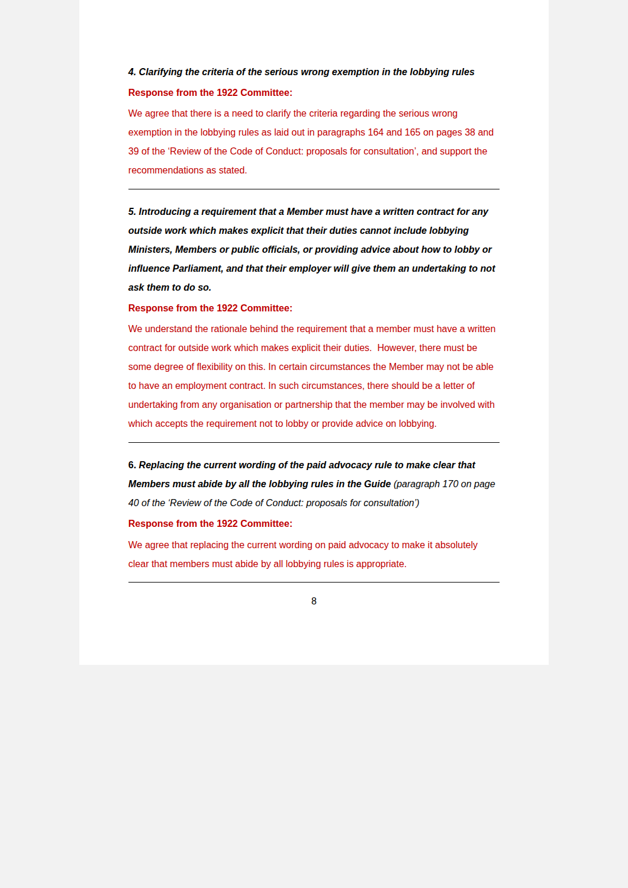4. Clarifying the criteria of the serious wrong exemption in the lobbying rules
Response from the 1922 Committee:
We agree that there is a need to clarify the criteria regarding the serious wrong exemption in the lobbying rules as laid out in paragraphs 164 and 165 on pages 38 and 39 of the ‘Review of the Code of Conduct: proposals for consultation’, and support the recommendations as stated.
5. Introducing a requirement that a Member must have a written contract for any outside work which makes explicit that their duties cannot include lobbying Ministers, Members or public officials, or providing advice about how to lobby or influence Parliament, and that their employer will give them an undertaking to not ask them to do so.
Response from the 1922 Committee:
We understand the rationale behind the requirement that a member must have a written contract for outside work which makes explicit their duties. However, there must be some degree of flexibility on this. In certain circumstances the Member may not be able to have an employment contract. In such circumstances, there should be a letter of undertaking from any organisation or partnership that the member may be involved with which accepts the requirement not to lobby or provide advice on lobbying.
6. Replacing the current wording of the paid advocacy rule to make clear that Members must abide by all the lobbying rules in the Guide (paragraph 170 on page 40 of the ‘Review of the Code of Conduct: proposals for consultation’)
Response from the 1922 Committee:
We agree that replacing the current wording on paid advocacy to make it absolutely clear that members must abide by all lobbying rules is appropriate.
8